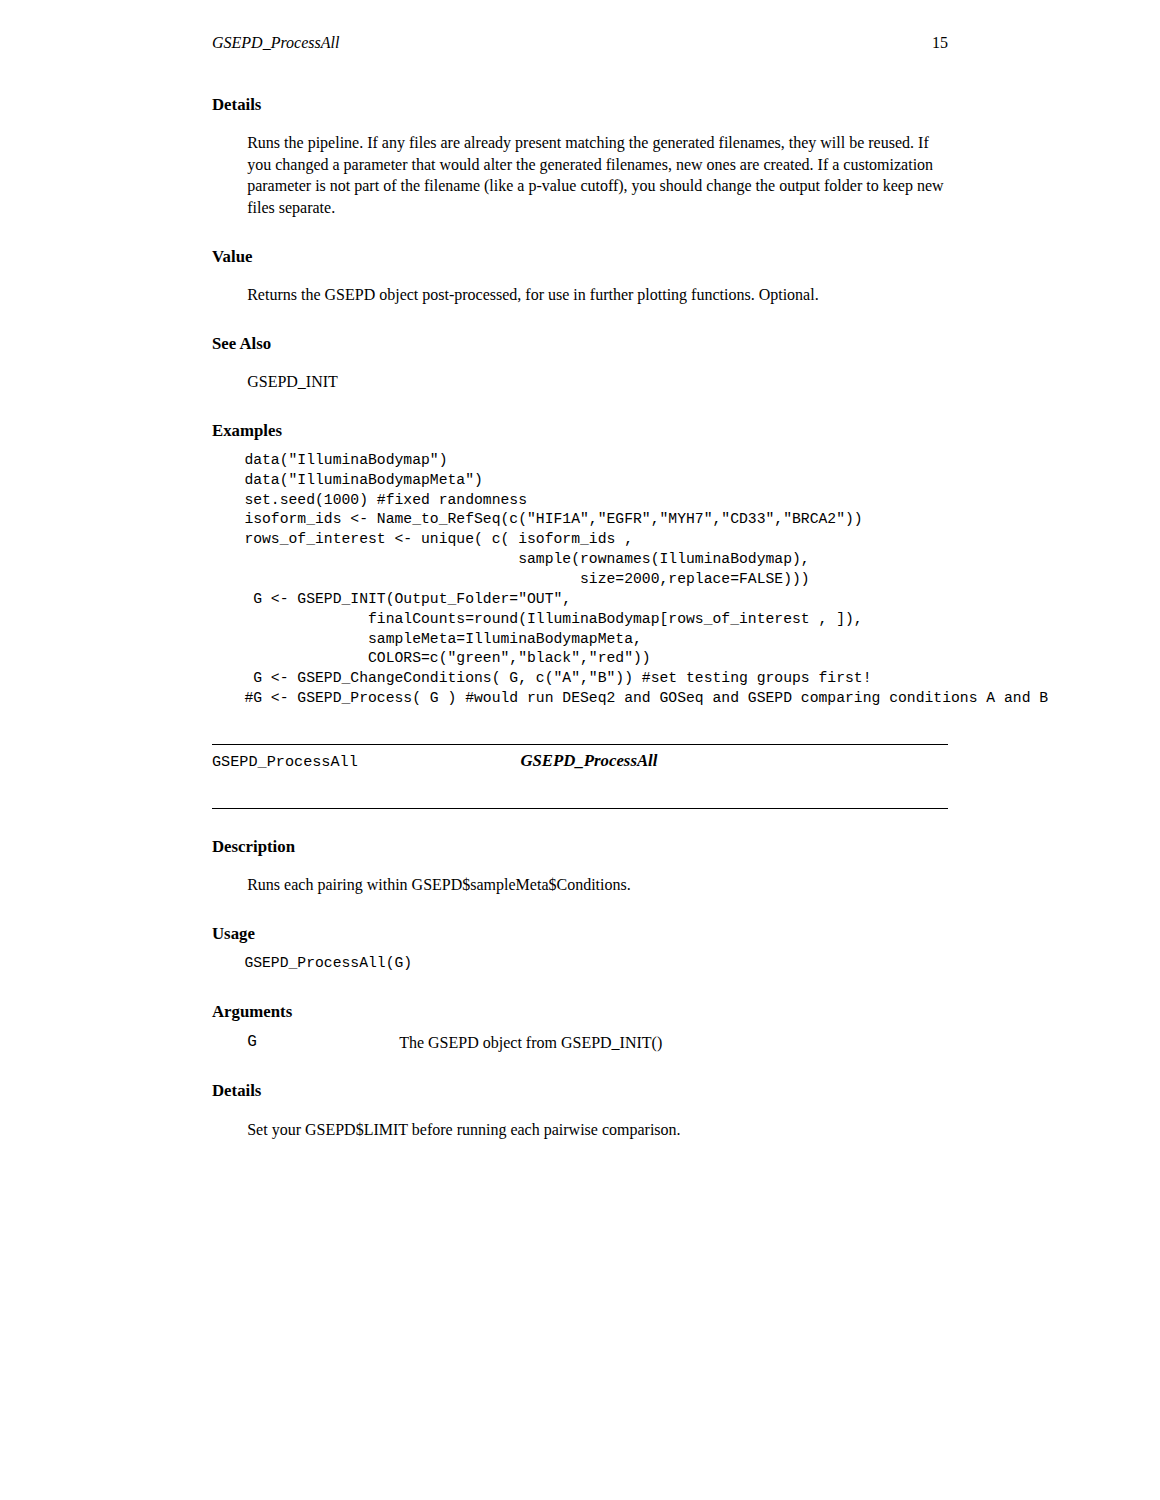GSEPD_ProcessAll 15
Details
Runs the pipeline. If any files are already present matching the generated filenames, they will be reused. If you changed a parameter that would alter the generated filenames, new ones are created. If a customization parameter is not part of the filename (like a p-value cutoff), you should change the output folder to keep new files separate.
Value
Returns the GSEPD object post-processed, for use in further plotting functions. Optional.
See Also
GSEPD_INIT
Examples
data("IlluminaBodymap")
data("IlluminaBodymapMeta")
set.seed(1000) #fixed randomness
isoform_ids <- Name_to_RefSeq(c("HIF1A","EGFR","MYH7","CD33","BRCA2"))
rows_of_interest <- unique( c( isoform_ids ,
                               sample(rownames(IlluminaBodymap),
                                      size=2000,replace=FALSE)))
 G <- GSEPD_INIT(Output_Folder="OUT",
              finalCounts=round(IlluminaBodymap[rows_of_interest , ]),
              sampleMeta=IlluminaBodymapMeta,
              COLORS=c("green","black","red"))
 G <- GSEPD_ChangeConditions( G, c("A","B")) #set testing groups first!
#G <- GSEPD_Process( G ) #would run DESeq2 and GOSeq and GSEPD comparing conditions A and B
GSEPD_ProcessAll GSEPD_ProcessAll
Description
Runs each pairing within GSEPD$sampleMeta$Conditions.
Usage
GSEPD_ProcessAll(G)
Arguments
G
The GSEPD object from GSEPD_INIT()
Details
Set your GSEPD$LIMIT before running each pairwise comparison.